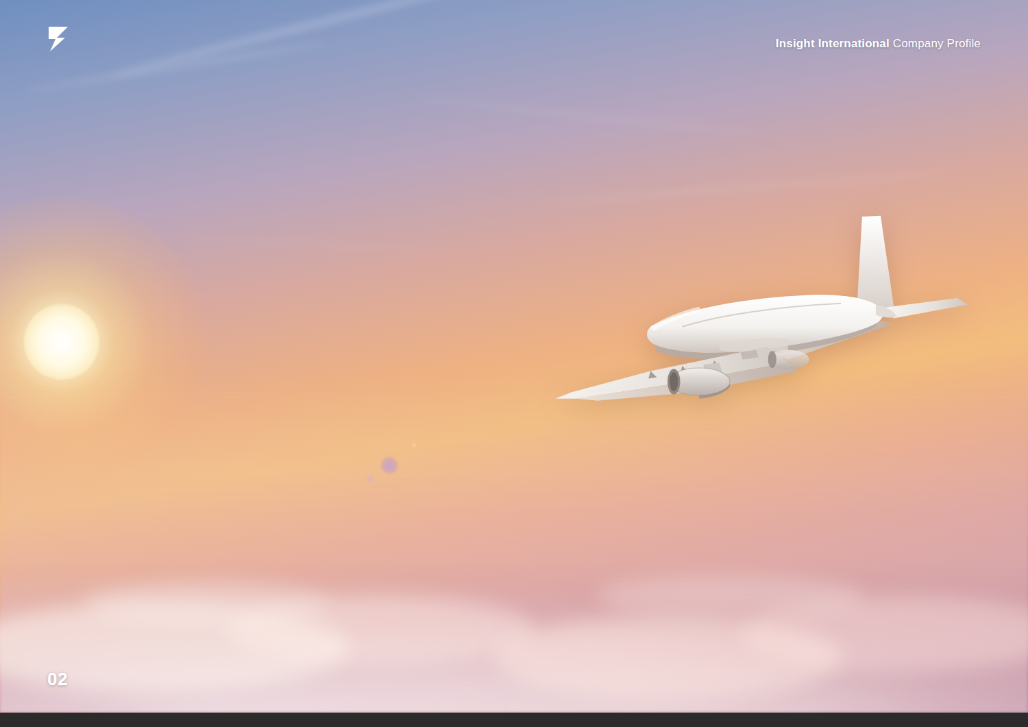Insight International Company Profile
02